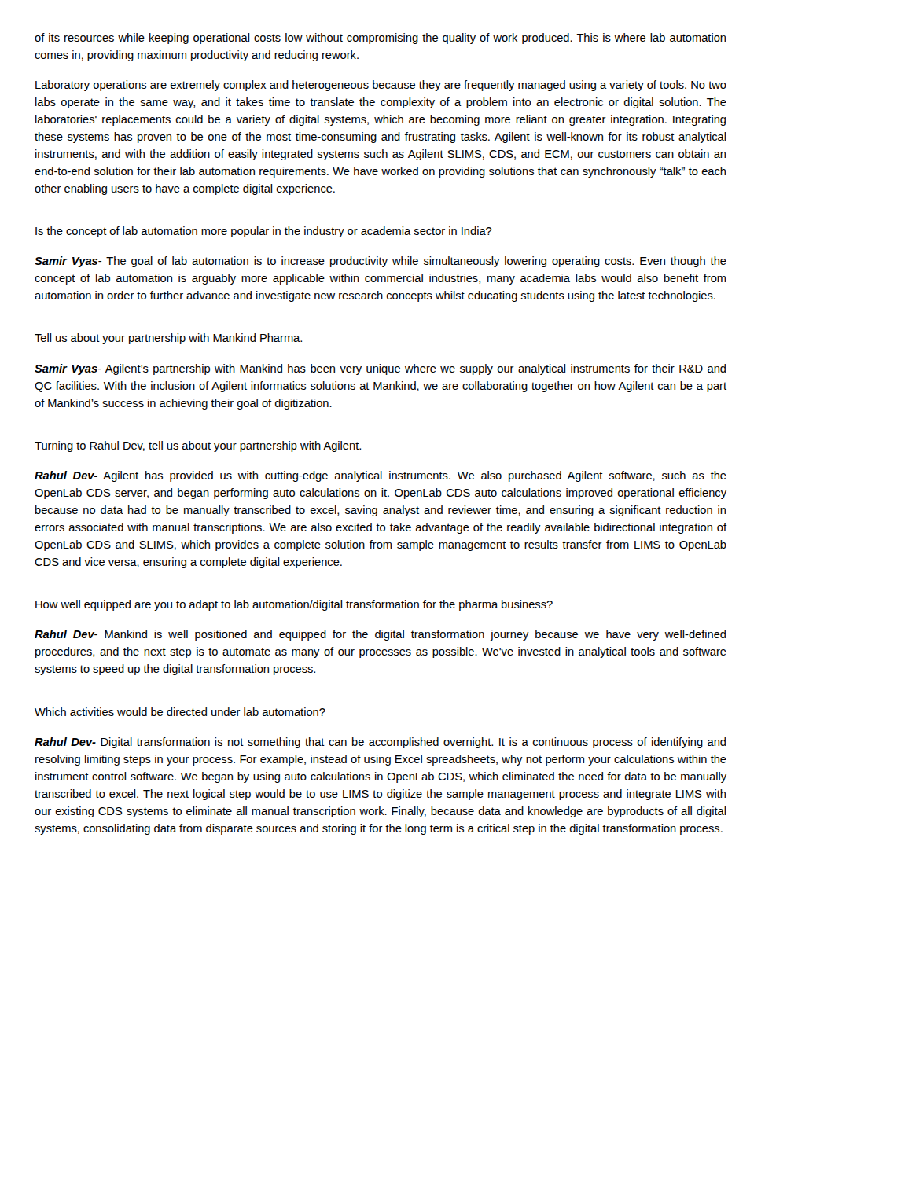of its resources while keeping operational costs low without compromising the quality of work produced. This is where lab automation comes in, providing maximum productivity and reducing rework.
Laboratory operations are extremely complex and heterogeneous because they are frequently managed using a variety of tools. No two labs operate in the same way, and it takes time to translate the complexity of a problem into an electronic or digital solution. The laboratories' replacements could be a variety of digital systems, which are becoming more reliant on greater integration. Integrating these systems has proven to be one of the most time-consuming and frustrating tasks. Agilent is well-known for its robust analytical instruments, and with the addition of easily integrated systems such as Agilent SLIMS, CDS, and ECM, our customers can obtain an end-to-end solution for their lab automation requirements. We have worked on providing solutions that can synchronously “talk” to each other enabling users to have a complete digital experience.
Is the concept of lab automation more popular in the industry or academia sector in India?
Samir Vyas- The goal of lab automation is to increase productivity while simultaneously lowering operating costs. Even though the concept of lab automation is arguably more applicable within commercial industries, many academia labs would also benefit from automation in order to further advance and investigate new research concepts whilst educating students using the latest technologies.
Tell us about your partnership with Mankind Pharma.
Samir Vyas- Agilent’s partnership with Mankind has been very unique where we supply our analytical instruments for their R&D and QC facilities. With the inclusion of Agilent informatics solutions at Mankind, we are collaborating together on how Agilent can be a part of Mankind’s success in achieving their goal of digitization.
Turning to Rahul Dev, tell us about your partnership with Agilent.
Rahul Dev- Agilent has provided us with cutting-edge analytical instruments. We also purchased Agilent software, such as the OpenLab CDS server, and began performing auto calculations on it. OpenLab CDS auto calculations improved operational efficiency because no data had to be manually transcribed to excel, saving analyst and reviewer time, and ensuring a significant reduction in errors associated with manual transcriptions. We are also excited to take advantage of the readily available bidirectional integration of OpenLab CDS and SLIMS, which provides a complete solution from sample management to results transfer from LIMS to OpenLab CDS and vice versa, ensuring a complete digital experience.
How well equipped are you to adapt to lab automation/digital transformation for the pharma business?
Rahul Dev- Mankind is well positioned and equipped for the digital transformation journey because we have very well-defined procedures, and the next step is to automate as many of our processes as possible. We've invested in analytical tools and software systems to speed up the digital transformation process.
Which activities would be directed under lab automation?
Rahul Dev- Digital transformation is not something that can be accomplished overnight. It is a continuous process of identifying and resolving limiting steps in your process. For example, instead of using Excel spreadsheets, why not perform your calculations within the instrument control software. We began by using auto calculations in OpenLab CDS, which eliminated the need for data to be manually transcribed to excel. The next logical step would be to use LIMS to digitize the sample management process and integrate LIMS with our existing CDS systems to eliminate all manual transcription work. Finally, because data and knowledge are byproducts of all digital systems, consolidating data from disparate sources and storing it for the long term is a critical step in the digital transformation process.